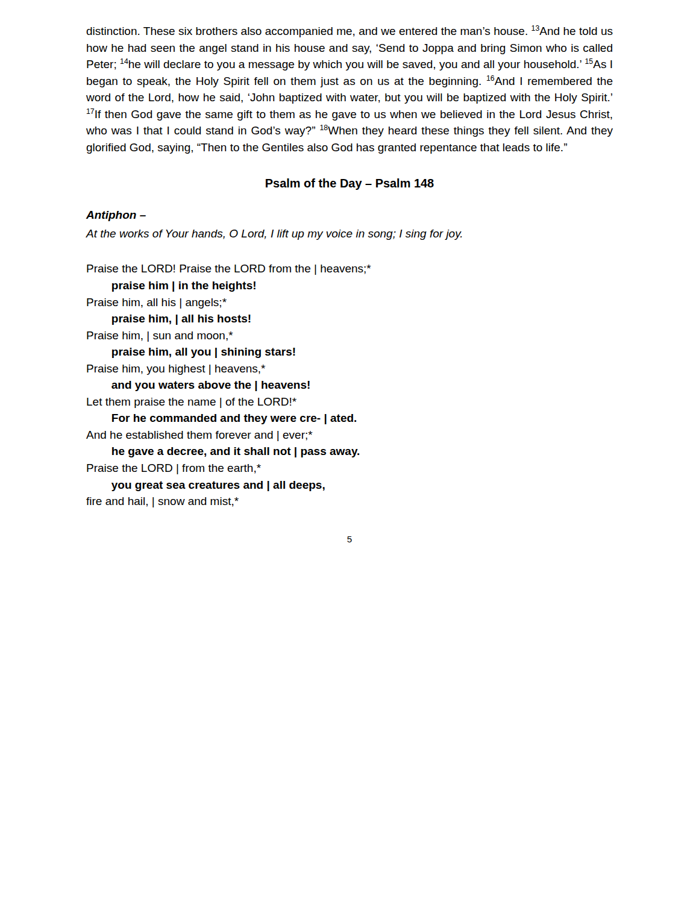distinction. These six brothers also accompanied me, and we entered the man’s house. 13And he told us how he had seen the angel stand in his house and say, ‘Send to Joppa and bring Simon who is called Peter; 14he will declare to you a message by which you will be saved, you and all your household.’ 15As I began to speak, the Holy Spirit fell on them just as on us at the beginning. 16And I remembered the word of the Lord, how he said, ‘John baptized with water, but you will be baptized with the Holy Spirit.’ 17If then God gave the same gift to them as he gave to us when we believed in the Lord Jesus Christ, who was I that I could stand in God’s way?” 18When they heard these things they fell silent. And they glorified God, saying, “Then to the Gentiles also God has granted repentance that leads to life.”
Psalm of the Day – Psalm 148
Antiphon –
At the works of Your hands, O Lord, I lift up my voice in song; I sing for joy.
Praise the LORD! Praise the LORD from the | heavens;*
praise him | in the heights!
Praise him, all his | angels;*
praise him, | all his hosts!
Praise him, | sun and moon,*
praise him, all you | shining stars!
Praise him, you highest | heavens,*
and you waters above the | heavens!
Let them praise the name | of the LORD!*
For he commanded and they were cre- | ated.
And he established them forever and | ever;*
he gave a decree, and it shall not | pass away.
Praise the LORD | from the earth,*
you great sea creatures and | all deeps,
fire and hail, | snow and mist,*
5